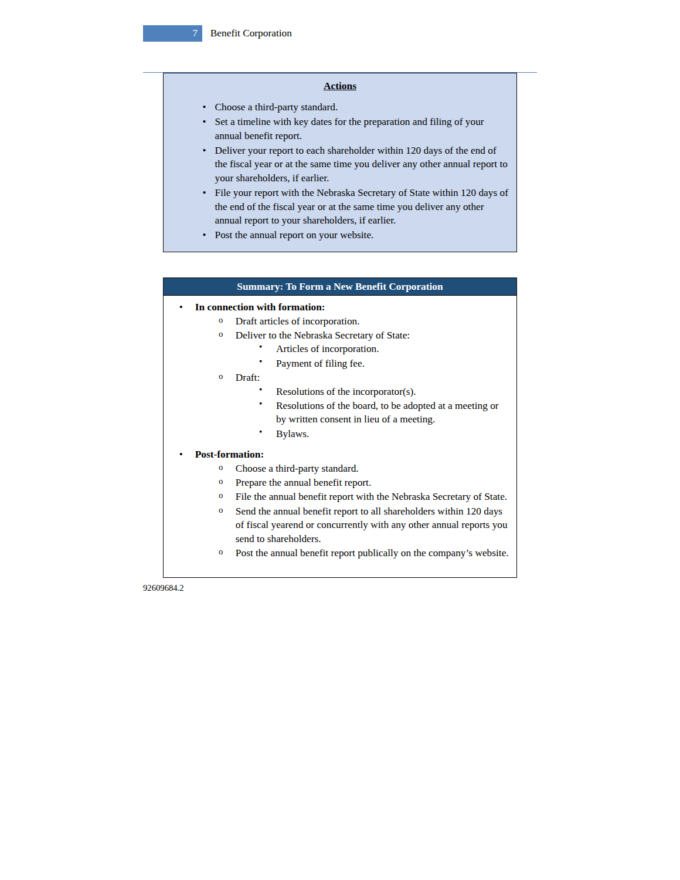7
Benefit Corporation
Actions
Choose a third-party standard.
Set a timeline with key dates for the preparation and filing of your annual benefit report.
Deliver your report to each shareholder within 120 days of the end of the fiscal year or at the same time you deliver any other annual report to your shareholders, if earlier.
File your report with the Nebraska Secretary of State within 120 days of the end of the fiscal year or at the same time you deliver any other annual report to your shareholders, if earlier.
Post the annual report on your website.
Summary: To Form a New Benefit Corporation
In connection with formation:
Draft articles of incorporation.
Deliver to the Nebraska Secretary of State:
Articles of incorporation.
Payment of filing fee.
Draft:
Resolutions of the incorporator(s).
Resolutions of the board, to be adopted at a meeting or by written consent in lieu of a meeting.
Bylaws.
Post-formation:
Choose a third-party standard.
Prepare the annual benefit report.
File the annual benefit report with the Nebraska Secretary of State.
Send the annual benefit report to all shareholders within 120 days of fiscal yearend or concurrently with any other annual reports you send to shareholders.
Post the annual benefit report publically on the company’s website.
92609684.2